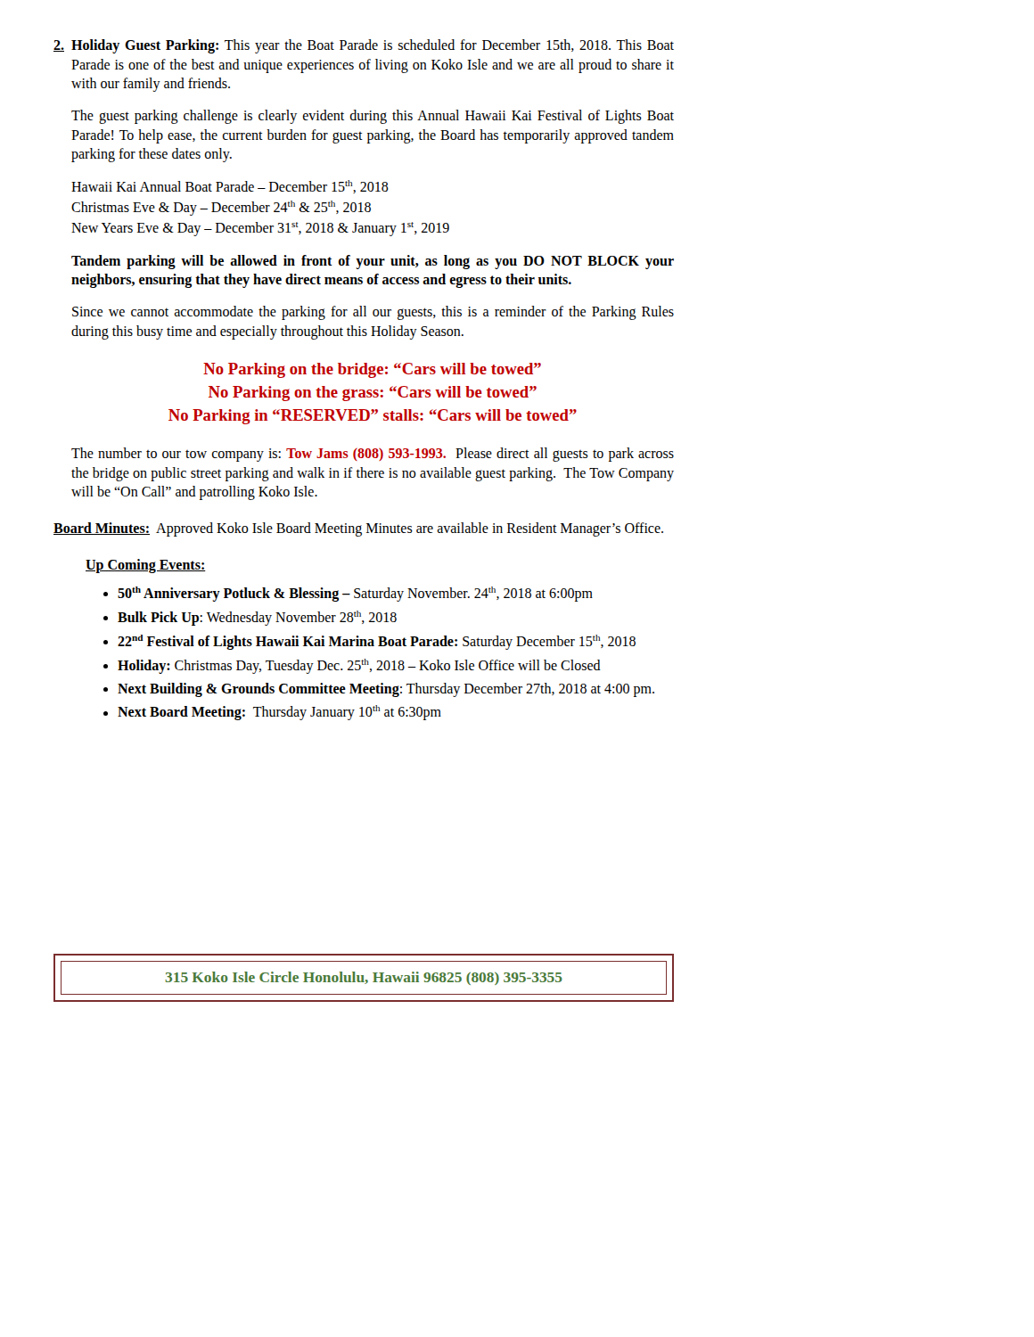2.
Holiday Guest Parking: This year the Boat Parade is scheduled for December 15th, 2018. This Boat Parade is one of the best and unique experiences of living on Koko Isle and we are all proud to share it with our family and friends.
The guest parking challenge is clearly evident during this Annual Hawaii Kai Festival of Lights Boat Parade! To help ease, the current burden for guest parking, the Board has temporarily approved tandem parking for these dates only.
Hawaii Kai Annual Boat Parade – December 15th, 2018
Christmas Eve & Day – December 24th & 25th, 2018
New Years Eve & Day – December 31st, 2018 & January 1st, 2019
Tandem parking will be allowed in front of your unit, as long as you DO NOT BLOCK your neighbors, ensuring that they have direct means of access and egress to their units.
Since we cannot accommodate the parking for all our guests, this is a reminder of the Parking Rules during this busy time and especially throughout this Holiday Season.
No Parking on the bridge: “Cars will be towed”
No Parking on the grass: “Cars will be towed”
No Parking in “RESERVED” stalls: “Cars will be towed”
The number to our tow company is: Tow Jams (808) 593-1993. Please direct all guests to park across the bridge on public street parking and walk in if there is no available guest parking. The Tow Company will be “On Call” and patrolling Koko Isle.
Board Minutes: Approved Koko Isle Board Meeting Minutes are available in Resident Manager’s Office.
Up Coming Events:
50th Anniversary Potluck & Blessing – Saturday November. 24th, 2018 at 6:00pm
Bulk Pick Up: Wednesday November 28th, 2018
22nd Festival of Lights Hawaii Kai Marina Boat Parade: Saturday December 15th, 2018
Holiday: Christmas Day, Tuesday Dec. 25th, 2018 – Koko Isle Office will be Closed
Next Building & Grounds Committee Meeting: Thursday December 27th, 2018 at 4:00 pm.
Next Board Meeting: Thursday January 10th at 6:30pm
315 Koko Isle Circle Honolulu, Hawaii 96825 (808) 395-3355